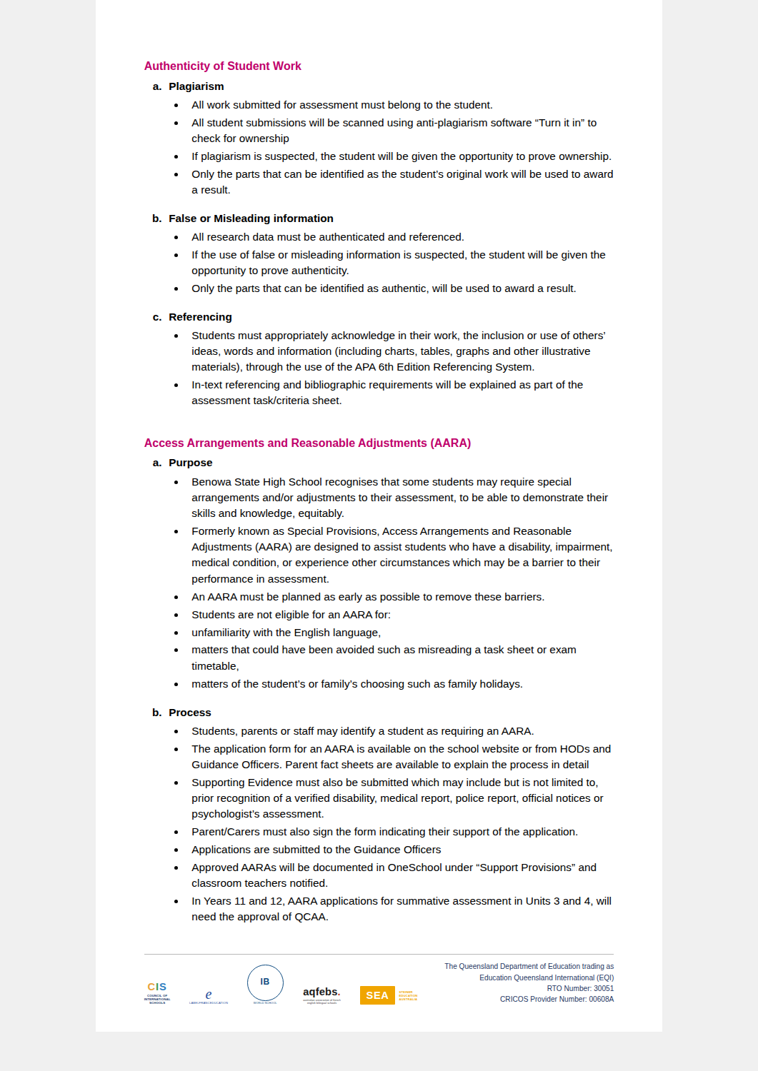Authenticity of Student Work
Plagiarism
All work submitted for assessment must belong to the student.
All student submissions will be scanned using anti-plagiarism software “Turn it in” to check for ownership
If plagiarism is suspected, the student will be given the opportunity to prove ownership.
Only the parts that can be identified as the student’s original work will be used to award a result.
False or Misleading information
All research data must be authenticated and referenced.
If the use of false or misleading information is suspected, the student will be given the opportunity to prove authenticity.
Only the parts that can be identified as authentic, will be used to award a result.
Referencing
Students must appropriately acknowledge in their work, the inclusion or use of others’ ideas, words and information (including charts, tables, graphs and other illustrative materials), through the use of the APA 6th Edition Referencing System.
In-text referencing and bibliographic requirements will be explained as part of the assessment task/criteria sheet.
Access Arrangements and Reasonable Adjustments (AARA)
Purpose
Benowa State High School recognises that some students may require special arrangements and/or adjustments to their assessment, to be able to demonstrate their skills and knowledge, equitably.
Formerly known as Special Provisions, Access Arrangements and Reasonable Adjustments (AARA) are designed to assist students who have a disability, impairment, medical condition, or experience other circumstances which may be a barrier to their performance in assessment.
An AARA must be planned as early as possible to remove these barriers.
Students are not eligible for an AARA for:
unfamiliarity with the English language,
matters that could have been avoided such as misreading a task sheet or exam timetable,
matters of the student’s or family’s choosing such as family holidays.
Process
Students, parents or staff may identify a student as requiring an AARA.
The application form for an AARA is available on the school website or from HODs and Guidance Officers. Parent fact sheets are available to explain the process in detail
Supporting Evidence must also be submitted which may include but is not limited to, prior recognition of a verified disability, medical report, police report, official notices or psychologist’s assessment.
Parent/Carers must also sign the form indicating their support of the application.
Applications are submitted to the Guidance Officers
Approved AARAs will be documented in OneSchool under “Support Provisions” and classroom teachers notified.
In Years 11 and 12, AARA applications for summative assessment in Units 3 and 4, will need the approval of QCAA.
CIS COUNCIL OF
INTERNATIONAL
SCHOOLS
e LABELFRANCEDUCATION
IB WORLD SCHOOL
aqfebs. australian association of french english bilingual schools
SEA STEINER
EDUCATION
AUSTRALIA
The Queensland Department of Education trading as
Education Queensland International (EQI)
RTO Number: 30051
CRICOS Provider Number: 00608A